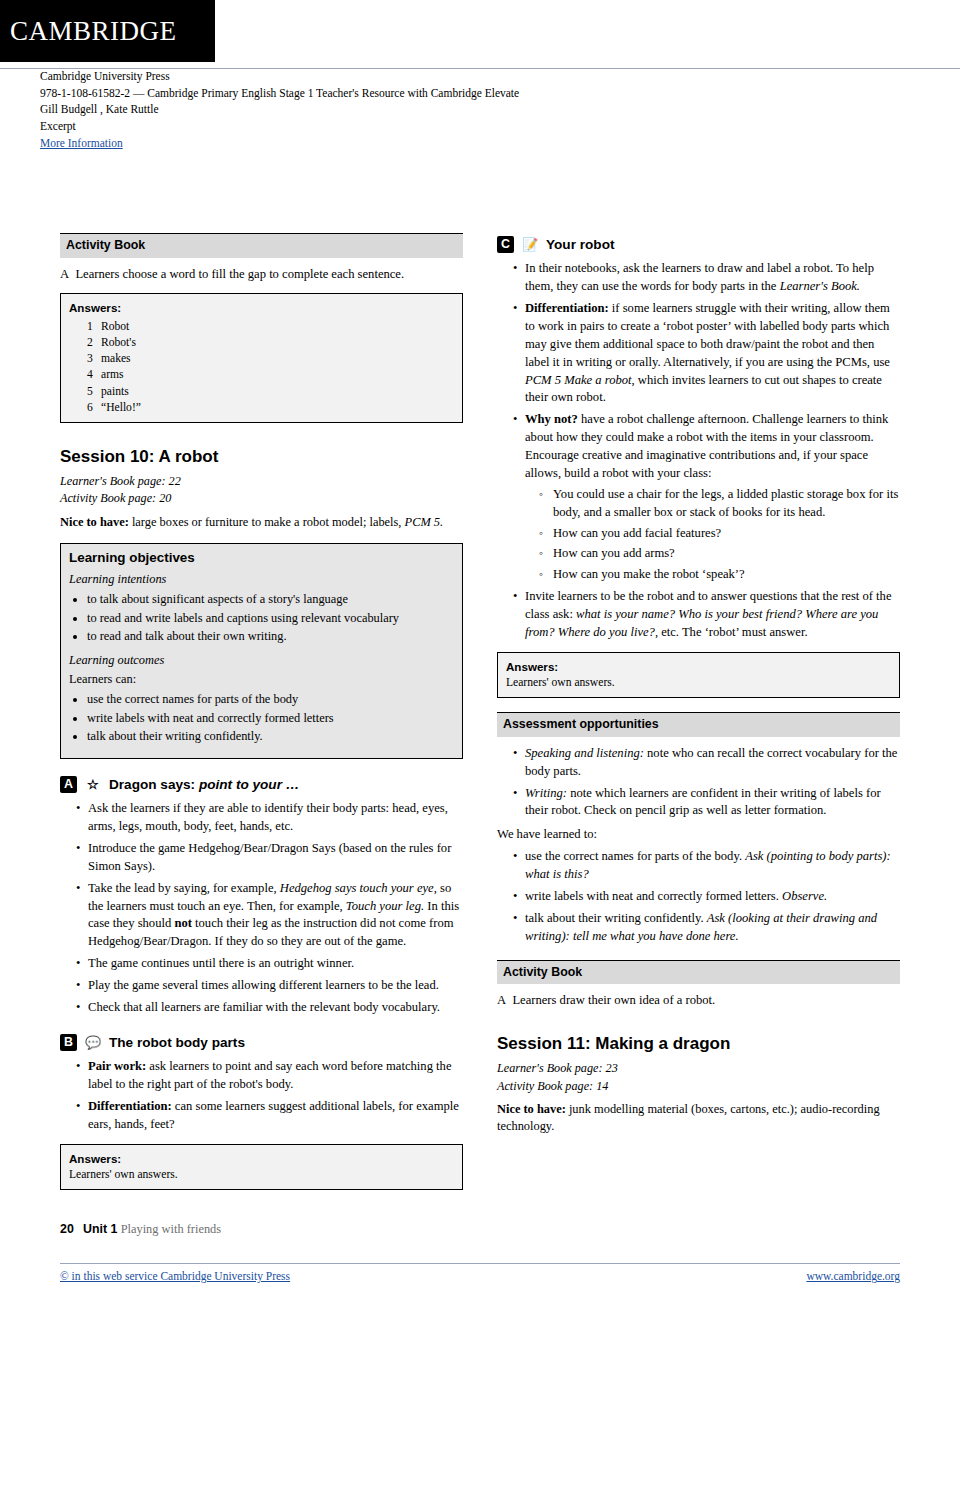CAMBRIDGE
Cambridge University Press
978-1-108-61582-2 — Cambridge Primary English Stage 1 Teacher's Resource with Cambridge Elevate
Gill Budgell , Kate Ruttle
Excerpt
More Information
Activity Book
A Learners choose a word to fill the gap to complete each sentence.
Answers:
1 Robot
2 Robot's
3makes
4arms
5paints
6“Hello!”
Session 10: A robot
Learner's Book page: 22
Activity Book page: 20
Nice to have: large boxes or furniture to make a robot model; labels, PCM 5.
Learning objectives
Learning intentions
to talk about significant aspects of a story's language
to read and write labels and captions using relevant vocabulary
to read and talk about their own writing.
Learning outcomes
Learners can:
use the correct names for parts of the body
write labels with neat and correctly formed letters
talk about their writing confidently.
A☆Dragon says: point to your …
Ask the learners if they are able to identify their body parts: head, eyes, arms, legs, mouth, body, feet, hands, etc.
Introduce the game Hedgehog/Bear/Dragon Says (based on the rules for Simon Says).
Take the lead by saying, for example, Hedgehog says touch your eye, so the learners must touch an eye. Then, for example, Touch your leg. In this case they should not touch their leg as the instruction did not come from Hedgehog/Bear/Dragon. If they do so they are out of the game.
The game continues until there is an outright winner.
Play the game several times allowing different learners to be the lead.
Check that all learners are familiar with the relevant body vocabulary.
B💬The robot body parts
Pair work: ask learners to point and say each word before matching the label to the right part of the robot's body.
Differentiation: can some learners suggest additional labels, for example ears, hands, feet?
Answers:
Learners' own answers.
C📝Your robot
In their notebooks, ask the learners to draw and label a robot. To help them, they can use the words for body parts in the Learner's Book.
Differentiation: if some learners struggle with their writing, allow them to work in pairs to create a ‘robot poster’ with labelled body parts which may give them additional space to both draw/paint the robot and then label it in writing or orally. Alternatively, if you are using the PCMs, use PCM 5 Make a robot, which invites learners to cut out shapes to create their own robot.
Why not? have a robot challenge afternoon. Challenge learners to think about how they could make a robot with the items in your classroom. Encourage creative and imaginative contributions and, if your space allows, build a robot with your class:
You could use a chair for the legs, a lidded plastic storage box for its body, and a smaller box or stack of books for its head.
How can you add facial features?
How can you add arms?
How can you make the robot ‘speak’?
Invite learners to be the robot and to answer questions that the rest of the class ask: what is your name? Who is your best friend? Where are you from? Where do you live?, etc. The ‘robot’ must answer.
Answers:
Learners' own answers.
Assessment opportunities
Speaking and listening: note who can recall the correct vocabulary for the body parts.
Writing: note which learners are confident in their writing of labels for their robot. Check on pencil grip as well as letter formation.
We have learned to:
use the correct names for parts of the body. Ask (pointing to body parts): what is this?
write labels with neat and correctly formed letters. Observe.
talk about their writing confidently. Ask (looking at their drawing and writing): tell me what you have done here.
Activity Book
A Learners draw their own idea of a robot.
Session 11: Making a dragon
Learner's Book page: 23
Activity Book page: 14
Nice to have: junk modelling material (boxes, cartons, etc.); audio-recording technology.
20 Unit 1 Playing with friends
© in this web service Cambridge University Press
www.cambridge.org